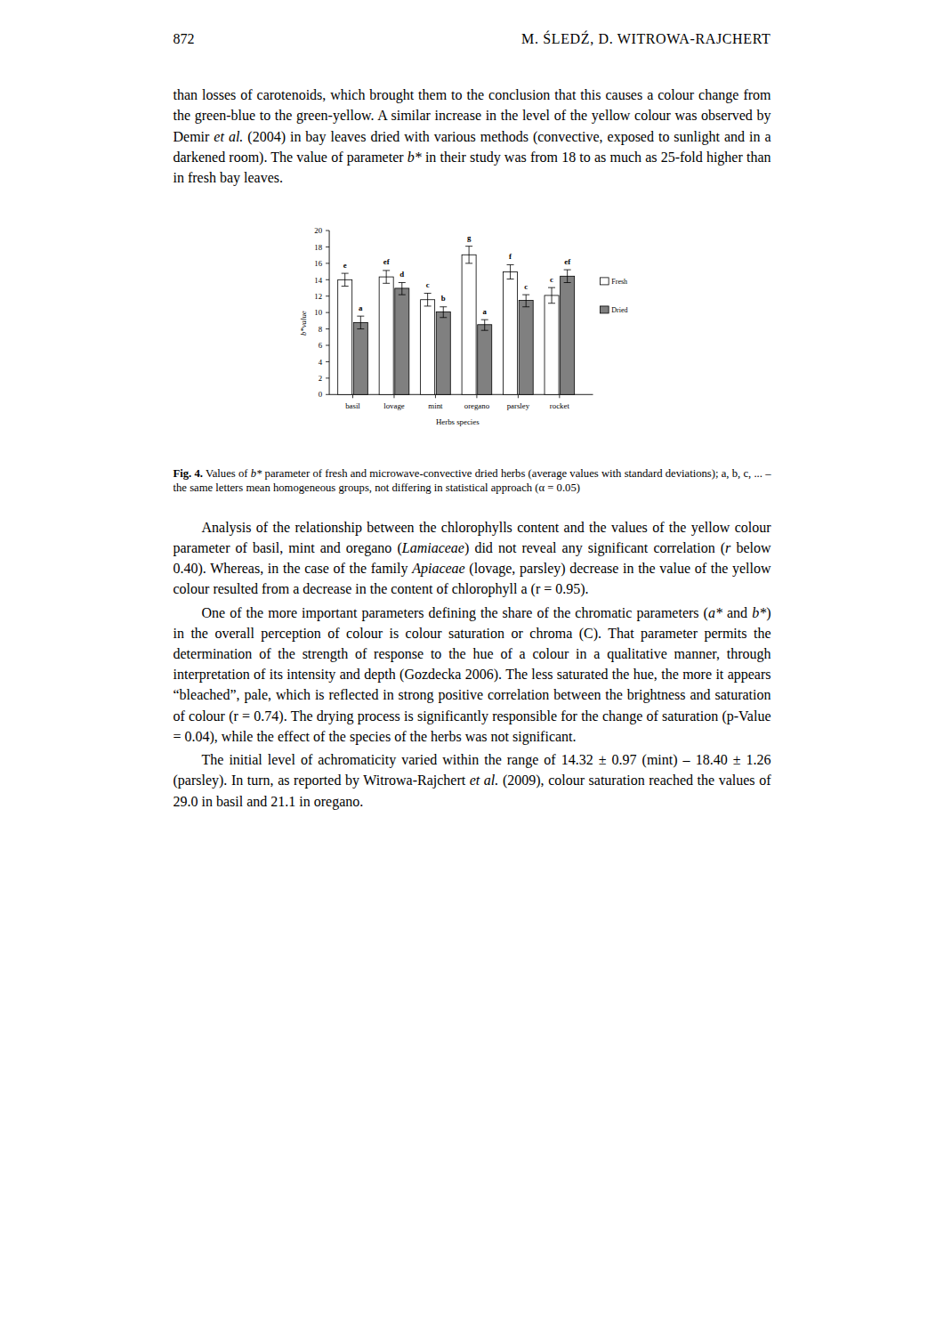872 M. ŚLEDŹ, D. WITROWA-RAJCHERT
than losses of carotenoids, which brought them to the conclusion that this causes a colour change from the green-blue to the green-yellow. A similar increase in the level of the yellow colour was observed by Demir et al. (2004) in bay leaves dried with various methods (convective, exposed to sunlight and in a darkened room). The value of parameter b* in their study was from 18 to as much as 25-fold higher than in fresh bay leaves.
0 2 4 6 8 10 12 14 16 18 20 b*value e a ef d c b g a f c c ef basil lovage mint oregano parsley rocket Herbs species Fresh Dried
Fig. 4. Values of b* parameter of fresh and microwave-convective dried herbs (average values with standard deviations); a, b, c, ... – the same letters mean homogeneous groups, not differing in statistical approach (α = 0.05)
Analysis of the relationship between the chlorophylls content and the values of the yellow colour parameter of basil, mint and oregano (Lamiaceae) did not reveal any significant correlation (r below 0.40). Whereas, in the case of the family Apiaceae (lovage, parsley) decrease in the value of the yellow colour resulted from a decrease in the content of chlorophyll a (r = 0.95).
One of the more important parameters defining the share of the chromatic parameters (a* and b*) in the overall perception of colour is colour saturation or chroma (C). That parameter permits the determination of the strength of response to the hue of a colour in a qualitative manner, through interpretation of its intensity and depth (Gozdecka 2006). The less saturated the hue, the more it appears “bleached”, pale, which is reflected in strong positive correlation between the brightness and saturation of colour (r = 0.74). The drying process is significantly responsible for the change of saturation (p-Value = 0.04), while the effect of the species of the herbs was not significant.
The initial level of achromaticity varied within the range of 14.32 ± 0.97 (mint) – 18.40 ± 1.26 (parsley). In turn, as reported by Witrowa-Rajchert et al. (2009), colour saturation reached the values of 29.0 in basil and 21.1 in oregano.